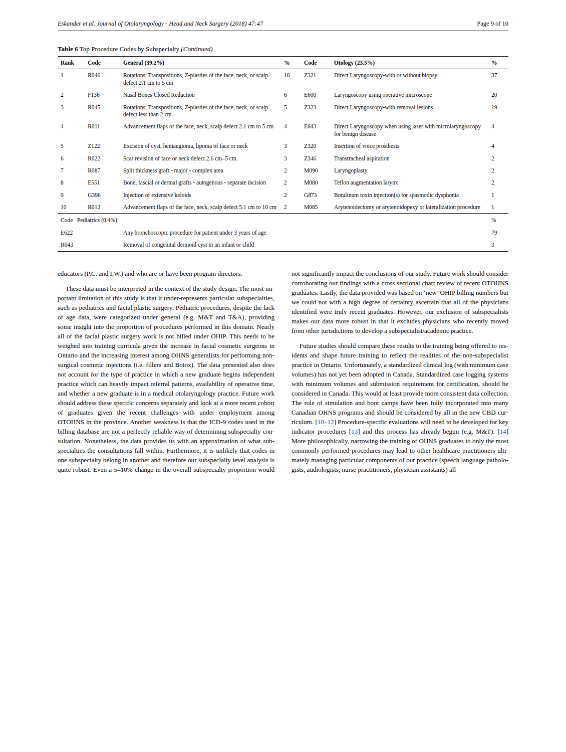Eskander et al. Journal of Otolaryngology - Head and Neck Surgery (2018) 47:47
Page 9 of 10
Table 6 Top Procedure Codes by Subspecialty (Continued)
| Rank | Code | General (39.2%) | % | Code | Otology (23.5%) | % |
| --- | --- | --- | --- | --- | --- | --- |
| 1 | R046 | Rotations, Transpositions, Z-plasties of the face, neck, or scalp defect 2.1 cm to 5 cm | 10 | Z321 | Direct Laryngoscopy-with or without biopsy | 37 |
| 2 | F136 | Nasal Bones Closed Reduction | 6 | E600 | Laryngoscopy using operative microscope | 20 |
| 3 | R045 | Rotations, Transpositions, Z-plasties of the face, neck, or scalp defect less than 2 cm | 5 | Z323 | Direct Laryngoscopy-with removal lesions | 19 |
| 4 | R011 | Advancement flaps of the face, neck, scalp defect 2.1 cm to 5 cm | 4 | E643 | Direct Laryngoscopy when using laser with microlaryngoscopy for benign disease | 4 |
| 5 | Z122 | Excision of cyst, hemangioma, lipoma of face or neck | 3 | Z320 | Insertion of voice prosthesis | 4 |
| 6 | R022 | Scar revision of face or neck defect 2.6 cm–5 cm. | 3 | Z346 | Transtracheal aspiration | 2 |
| 7 | R087 | Split thickness graft - major - complex area | 2 | M090 | Laryngoplasty | 2 |
| 8 | E551 | Bone, fascial or dermal grafts - autogenous - separate incision | 2 | M080 | Teflon augmentation larynx | 2 |
| 9 | G396 | Injection of extensive keloids | 2 | G873 | Botulinum toxin injection(s) for spasmodic dysphonia | 1 |
| 10 | R012 | Advancement flaps of the face, neck, scalp defect 5.1 cm to 10 cm | 2 | M085 | Arytenoidectomy or arytenoidopexy or lateralization procedure | 1 |
| Code Pediatrics (0.4%) | | % |
| E622 | Any bronchoscopic procedure for patient under 3 years of age | 79 |
| R043 | Removal of congenital dermoid cyst in an infant or child | 3 |
educators (P.C. and I.W.) and who are or have been program directors.
These data must be interpreted in the context of the study design. The most important limitation of this study is that it under-represents particular subspecialties, such as pediatrics and facial plastic surgery. Pediatric procedures, despite the lack of age data, were categorized under general (e.g. M&T and T&A), providing some insight into the proportion of procedures performed in this domain. Nearly all of the facial plastic surgery work is not billed under OHIP. This needs to be weighed into training curricula given the increase in facial cosmetic surgeons in Ontario and the increasing interest among OHNS generalists for performing non-surgical cosmetic injections (i.e. fillers and Botox). The data presented also does not account for the type of practice in which a new graduate begins independent practice which can heavily impact referral patterns, availability of operative time, and whether a new graduate is in a medical otolaryngology practice. Future work should address these specific concerns separately and look at a more recent cohort of graduates given the recent challenges with under employment among OTOHNS in the province. Another weakness is that the ICD-9 codes used in the billing database are not a perfectly reliable way of determining subspecialty consultation. Nonetheless, the data provides us with an approximation of what subspecialties the consultations fall within. Furthermore, it is unlikely that codes in one subspecialty belong in another and therefore our subspecialty level analysis is quite robust. Even a 5–10% change in the overall subspecialty proportion would not significantly impact the conclusions of our study. Future work should consider corroborating our findings with a cross sectional chart review of recent OTOHNS graduates. Lastly, the data provided was based on ‘new’ OHIP billing numbers but we could not with a high degree of certainty ascertain that all of the physicians identified were truly recent graduates. However, our exclusion of subspecialists makes our data more robust in that it excludes physicians who recently moved from other jurisdictions to develop a subspecialist/academic practice.
Future studies should compare these results to the training being offered to residents and shape future training to reflect the realities of the non-subspecialist practice in Ontario. Unfortunately, a standardized clinical log (with minimum case volumes) has not yet been adopted in Canada. Standardized case logging systems with minimum volumes and submission requirement for certification, should be considered in Canada. This would at least provide more consistent data collection. The role of simulation and boot camps have been fully incorporated into many Canadian OHNS programs and should be considered by all in the new CBD curriculum. [10–12] Procedure-specific evaluations will need to be developed for key indicator procedures [13] and this process has already begun (e.g. M&T). [14] More philosophically, narrowing the training of OHNS graduates to only the most commonly performed procedures may lead to other healthcare practitioners ultimately managing particular components of our practice (speech language pathologists, audiologists, nurse practitioners, physician assistants) all